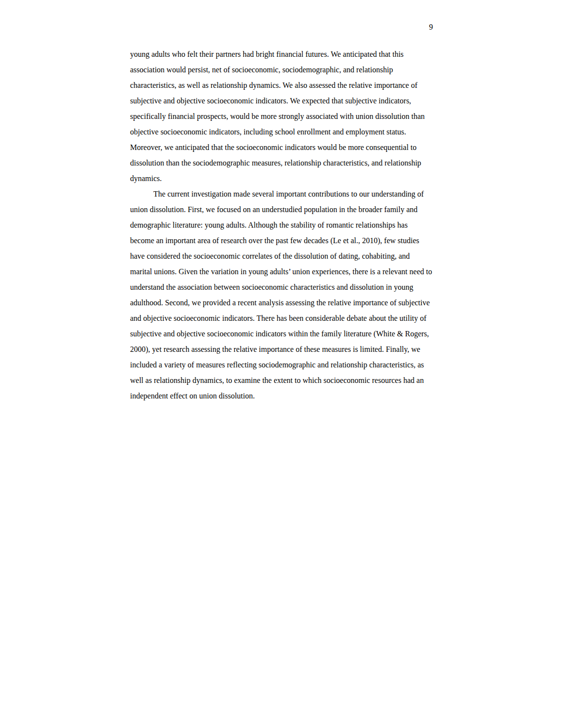9
young adults who felt their partners had bright financial futures. We anticipated that this association would persist, net of socioeconomic, sociodemographic, and relationship characteristics, as well as relationship dynamics. We also assessed the relative importance of subjective and objective socioeconomic indicators. We expected that subjective indicators, specifically financial prospects, would be more strongly associated with union dissolution than objective socioeconomic indicators, including school enrollment and employment status. Moreover, we anticipated that the socioeconomic indicators would be more consequential to dissolution than the sociodemographic measures, relationship characteristics, and relationship dynamics.
The current investigation made several important contributions to our understanding of union dissolution. First, we focused on an understudied population in the broader family and demographic literature: young adults. Although the stability of romantic relationships has become an important area of research over the past few decades (Le et al., 2010), few studies have considered the socioeconomic correlates of the dissolution of dating, cohabiting, and marital unions. Given the variation in young adults’ union experiences, there is a relevant need to understand the association between socioeconomic characteristics and dissolution in young adulthood. Second, we provided a recent analysis assessing the relative importance of subjective and objective socioeconomic indicators. There has been considerable debate about the utility of subjective and objective socioeconomic indicators within the family literature (White & Rogers, 2000), yet research assessing the relative importance of these measures is limited. Finally, we included a variety of measures reflecting sociodemographic and relationship characteristics, as well as relationship dynamics, to examine the extent to which socioeconomic resources had an independent effect on union dissolution.